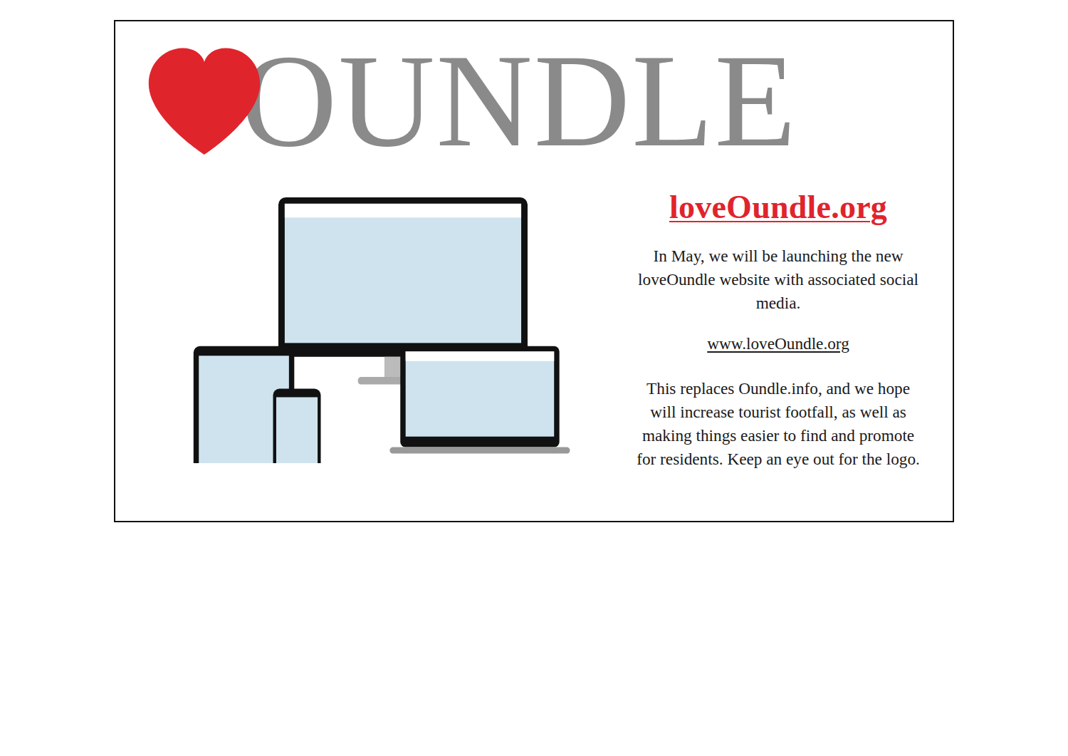OUNDLE
loveOundle.org
In May, we will be launching the new loveOundle website with associated social media.
www.loveOundle.org
This replaces Oundle.info, and we hope will increase tourist footfall, as well as making things easier to find and promote for residents. Keep an eye out for the logo.